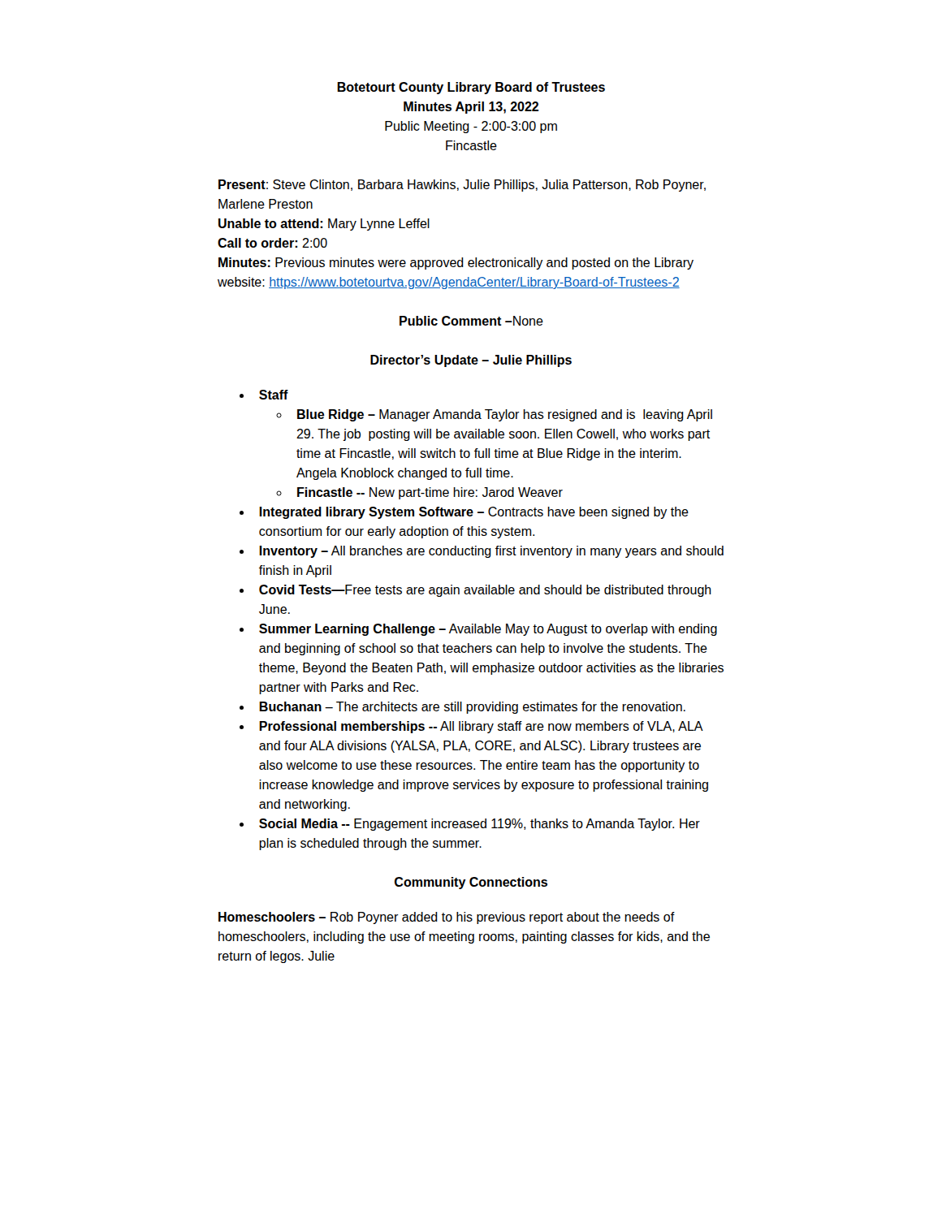Botetourt County Library Board of Trustees
Minutes April 13, 2022
Public Meeting - 2:00-3:00 pm
Fincastle
Present: Steve Clinton, Barbara Hawkins, Julie Phillips, Julia Patterson, Rob Poyner, Marlene Preston
Unable to attend: Mary Lynne Leffel
Call to order: 2:00
Minutes: Previous minutes were approved electronically and posted on the Library website: https://www.botetourtva.gov/AgendaCenter/Library-Board-of-Trustees-2
Public Comment –None
Director’s Update – Julie Phillips
Staff
Blue Ridge – Manager Amanda Taylor has resigned and is leaving April 29. The job posting will be available soon. Ellen Cowell, who works part time at Fincastle, will switch to full time at Blue Ridge in the interim. Angela Knoblock changed to full time.
Fincastle -- New part-time hire: Jarod Weaver
Integrated library System Software – Contracts have been signed by the consortium for our early adoption of this system.
Inventory – All branches are conducting first inventory in many years and should finish in April
Covid Tests—Free tests are again available and should be distributed through June.
Summer Learning Challenge – Available May to August to overlap with ending and beginning of school so that teachers can help to involve the students. The theme, Beyond the Beaten Path, will emphasize outdoor activities as the libraries partner with Parks and Rec.
Buchanan – The architects are still providing estimates for the renovation.
Professional memberships -- All library staff are now members of VLA, ALA and four ALA divisions (YALSA, PLA, CORE, and ALSC). Library trustees are also welcome to use these resources. The entire team has the opportunity to increase knowledge and improve services by exposure to professional training and networking.
Social Media -- Engagement increased 119%, thanks to Amanda Taylor. Her plan is scheduled through the summer.
Community Connections
Homeschoolers – Rob Poyner added to his previous report about the needs of homeschoolers, including the use of meeting rooms, painting classes for kids, and the return of legos. Julie